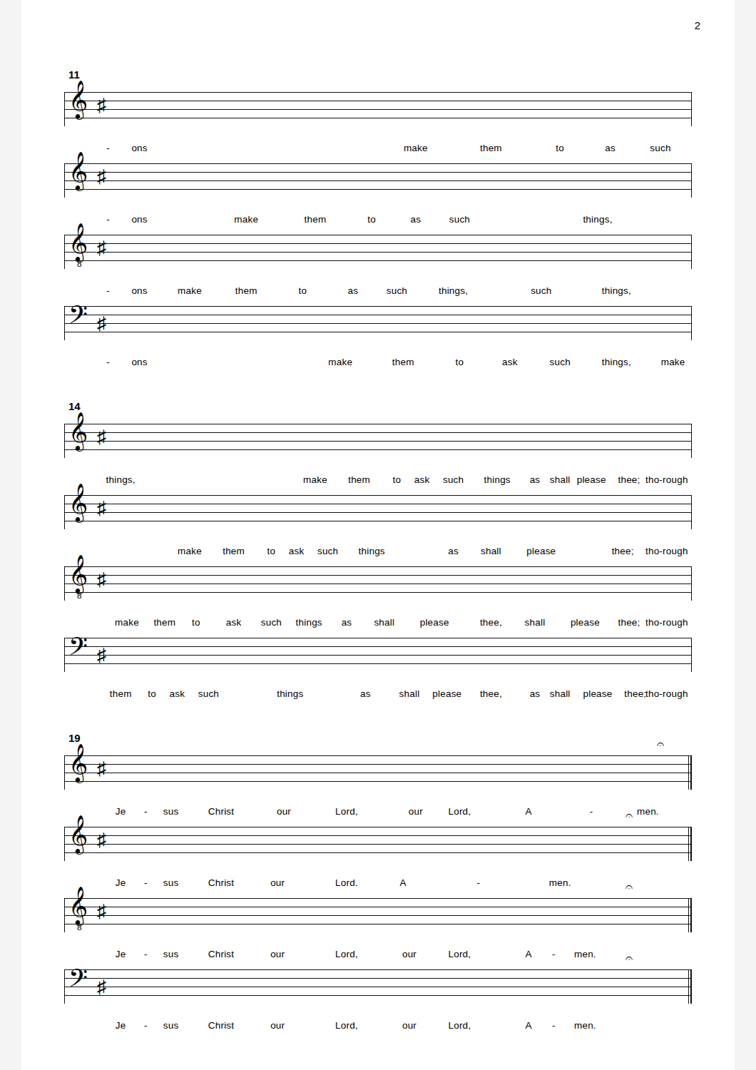2
SYSTEM 1 : measures 11 – 13
11
Soprano
𝄞 ♯
- ons make them to as such
Alto
𝄞 ♯
- ons make them to as such things,
Tenor
𝄞8 ♯
- ons make them to as such things, such things,
Bass
𝄢 ♯
- ons make them to ask such things, make
SYSTEM 2 : measures 14 – 18
14
Soprano
𝄞 ♯
things, make them to ask such things as shall please thee; tho-rough
Alto
𝄞 ♯
make them to ask such things as shall please thee; tho-rough
Tenor
𝄞8 ♯
make them to ask such things as shall please thee, shall please thee; tho-rough
Bass
𝄢 ♯
them to ask such things as shall please thee, as shall please thee; tho-rough
SYSTEM 3 : measures 19 – end
19
Soprano
𝄞 ♯ 𝄐
Je - sus Christ our Lord, our Lord, A - men.
Alto
𝄞 ♯ 𝄐
Je - sus Christ our Lord. A - men.
Tenor
𝄞8 ♯ 𝄐
Je - sus Christ our Lord, our Lord, A - men.
Bass
𝄢 ♯ 𝄐
Je - sus Christ our Lord, our Lord, A - men.